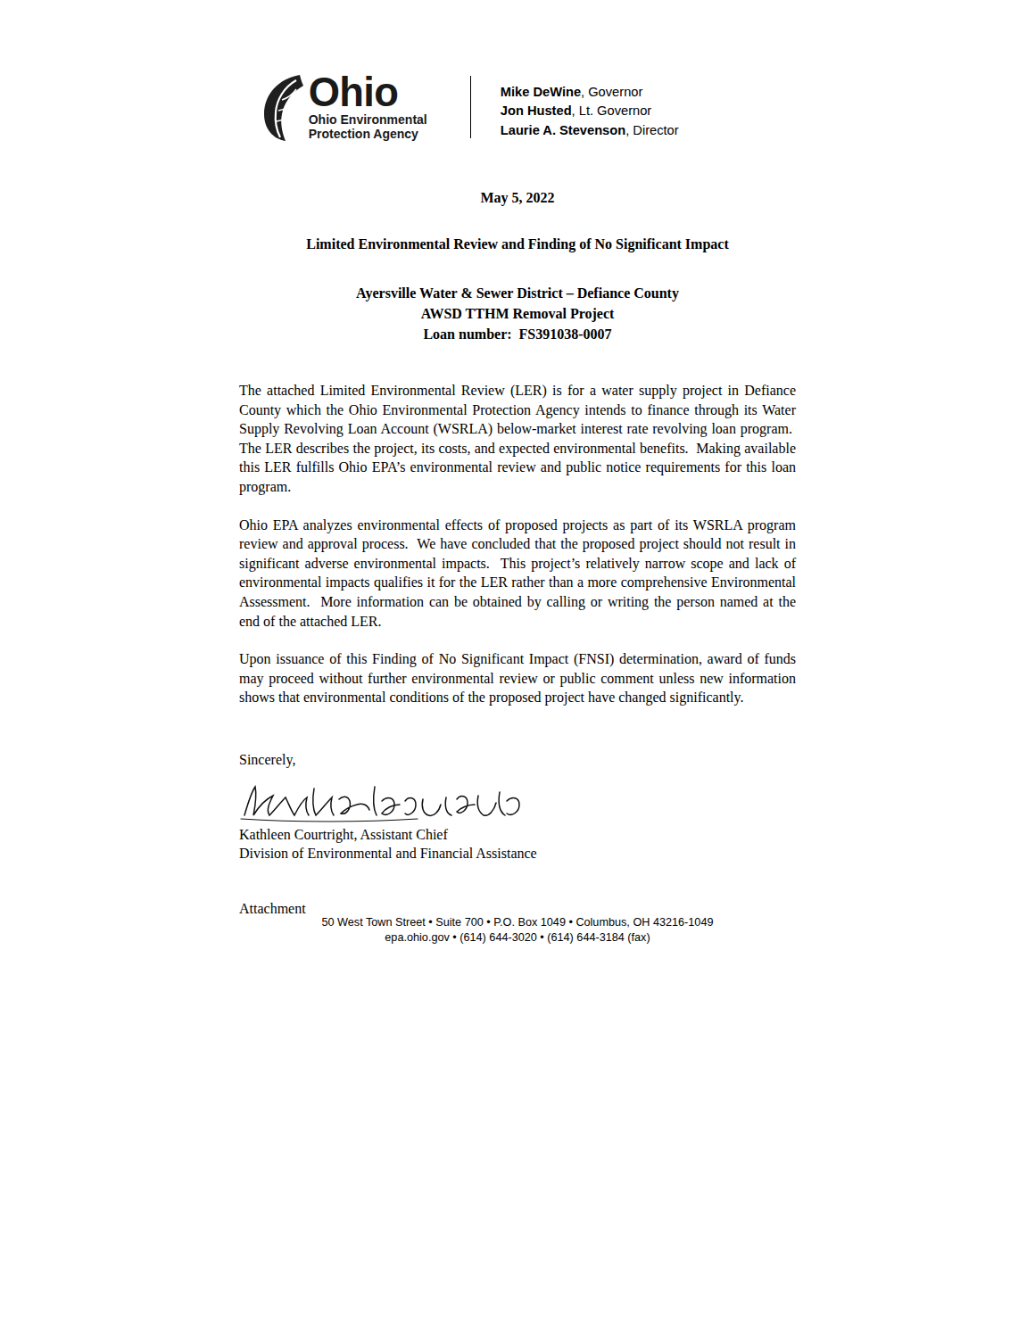Ohio
Ohio Environmental
Protection Agency
Mike DeWine, Governor
Jon Husted, Lt. Governor
Laurie A. Stevenson, Director
May 5, 2022
Limited Environmental Review and Finding of No Significant Impact
Ayersville Water & Sewer District – Defiance County
AWSD TTHM Removal Project
Loan number: FS391038-0007
The attached Limited Environmental Review (LER) is for a water supply project in Defiance County which the Ohio Environmental Protection Agency intends to finance through its Water Supply Revolving Loan Account (WSRLA) below-market interest rate revolving loan program. The LER describes the project, its costs, and expected environmental benefits. Making available this LER fulfills Ohio EPA’s environmental review and public notice requirements for this loan program.
Ohio EPA analyzes environmental effects of proposed projects as part of its WSRLA program review and approval process. We have concluded that the proposed project should not result in significant adverse environmental impacts. This project’s relatively narrow scope and lack of environmental impacts qualifies it for the LER rather than a more comprehensive Environmental Assessment. More information can be obtained by calling or writing the person named at the end of the attached LER.
Upon issuance of this Finding of No Significant Impact (FNSI) determination, award of funds may proceed without further environmental review or public comment unless new information shows that environmental conditions of the proposed project have changed significantly.
Sincerely,
Kathleen Courtright, Assistant Chief
Division of Environmental and Financial Assistance
Attachment
50 West Town Street • Suite 700 • P.O. Box 1049 • Columbus, OH 43216-1049
epa.ohio.gov • (614) 644-3020 • (614) 644-3184 (fax)